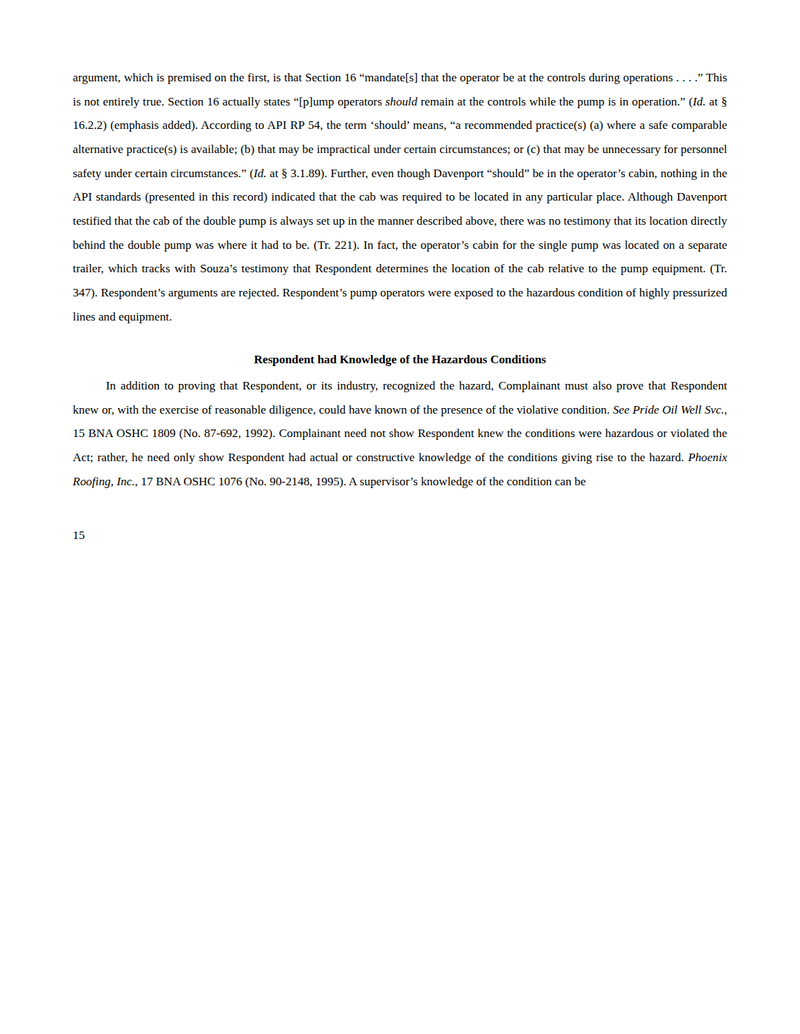argument, which is premised on the first, is that Section 16 “mandate[s] that the operator be at the controls during operations . . . .” This is not entirely true. Section 16 actually states “[p]ump operators should remain at the controls while the pump is in operation.” (Id. at § 16.2.2) (emphasis added). According to API RP 54, the term ‘should’ means, “a recommended practice(s) (a) where a safe comparable alternative practice(s) is available; (b) that may be impractical under certain circumstances; or (c) that may be unnecessary for personnel safety under certain circumstances.” (Id. at § 3.1.89). Further, even though Davenport “should” be in the operator’s cabin, nothing in the API standards (presented in this record) indicated that the cab was required to be located in any particular place. Although Davenport testified that the cab of the double pump is always set up in the manner described above, there was no testimony that its location directly behind the double pump was where it had to be. (Tr. 221). In fact, the operator’s cabin for the single pump was located on a separate trailer, which tracks with Souza’s testimony that Respondent determines the location of the cab relative to the pump equipment. (Tr. 347). Respondent’s arguments are rejected. Respondent’s pump operators were exposed to the hazardous condition of highly pressurized lines and equipment.
Respondent had Knowledge of the Hazardous Conditions
In addition to proving that Respondent, or its industry, recognized the hazard, Complainant must also prove that Respondent knew or, with the exercise of reasonable diligence, could have known of the presence of the violative condition. See Pride Oil Well Svc., 15 BNA OSHC 1809 (No. 87-692, 1992). Complainant need not show Respondent knew the conditions were hazardous or violated the Act; rather, he need only show Respondent had actual or constructive knowledge of the conditions giving rise to the hazard. Phoenix Roofing, Inc., 17 BNA OSHC 1076 (No. 90-2148, 1995). A supervisor’s knowledge of the condition can be
15